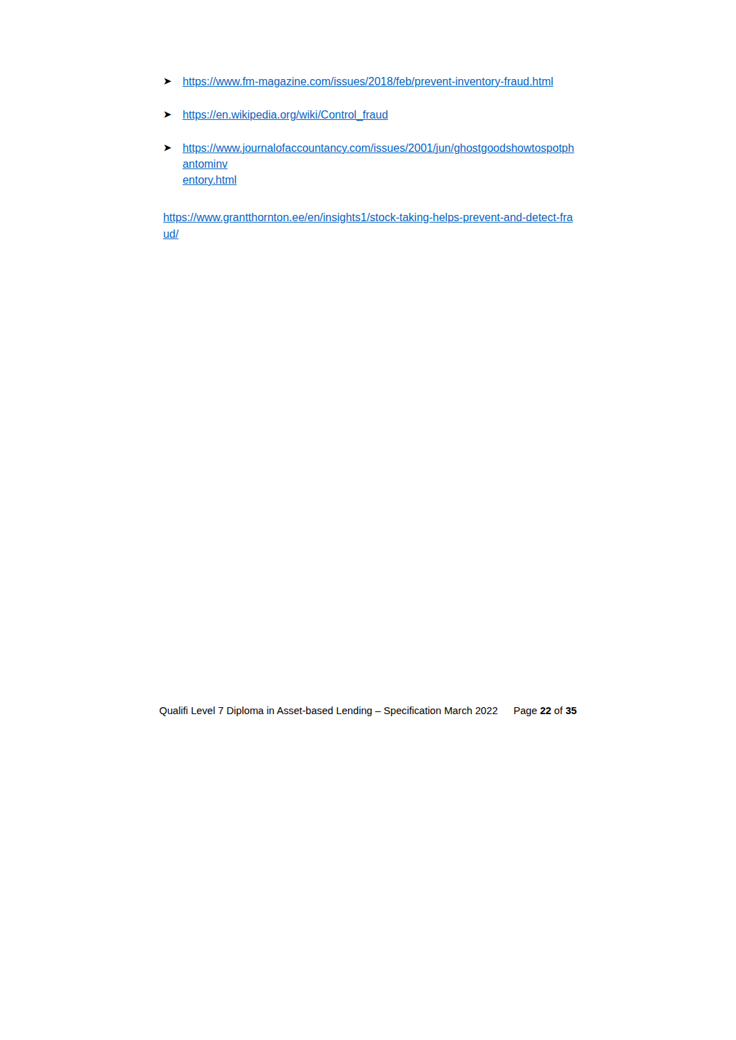https://www.fm-magazine.com/issues/2018/feb/prevent-inventory-fraud.html
https://en.wikipedia.org/wiki/Control_fraud
https://www.journalofaccountancy.com/issues/2001/jun/ghostgoodshowtospotphantominv
entory.html
https://www.grantthornton.ee/en/insights1/stock-taking-helps-prevent-and-detect-fraud/
Qualifi Level 7 Diploma in Asset-based Lending – Specification March 2022
Page 22 of 35